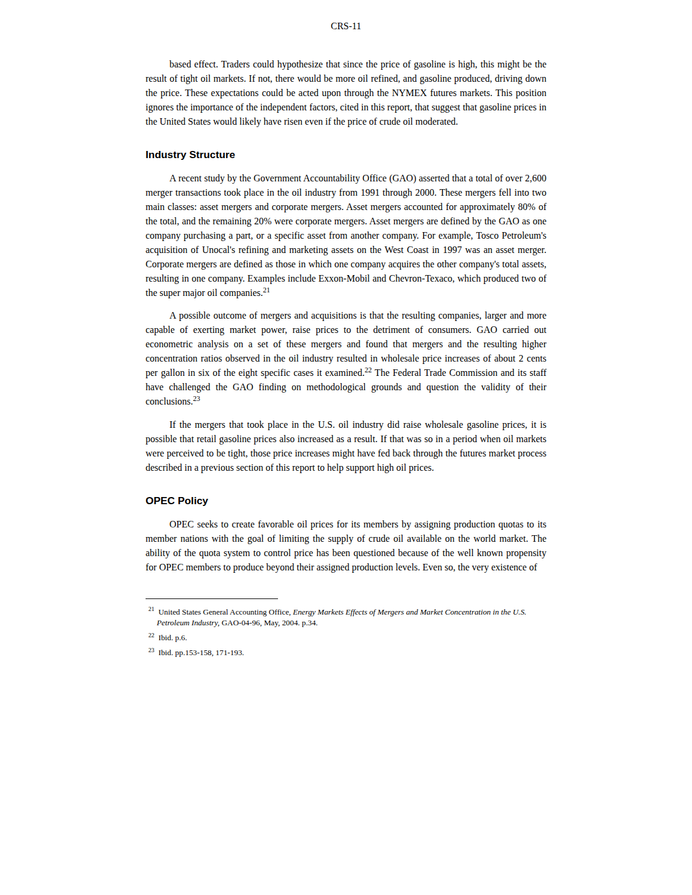CRS-11
based effect. Traders could hypothesize that since the price of gasoline is high, this might be the result of tight oil markets. If not, there would be more oil refined, and gasoline produced, driving down the price. These expectations could be acted upon through the NYMEX futures markets. This position ignores the importance of the independent factors, cited in this report, that suggest that gasoline prices in the United States would likely have risen even if the price of crude oil moderated.
Industry Structure
A recent study by the Government Accountability Office (GAO) asserted that a total of over 2,600 merger transactions took place in the oil industry from 1991 through 2000. These mergers fell into two main classes: asset mergers and corporate mergers. Asset mergers accounted for approximately 80% of the total, and the remaining 20% were corporate mergers. Asset mergers are defined by the GAO as one company purchasing a part, or a specific asset from another company. For example, Tosco Petroleum's acquisition of Unocal's refining and marketing assets on the West Coast in 1997 was an asset merger. Corporate mergers are defined as those in which one company acquires the other company's total assets, resulting in one company. Examples include Exxon-Mobil and Chevron-Texaco, which produced two of the super major oil companies.21
A possible outcome of mergers and acquisitions is that the resulting companies, larger and more capable of exerting market power, raise prices to the detriment of consumers. GAO carried out econometric analysis on a set of these mergers and found that mergers and the resulting higher concentration ratios observed in the oil industry resulted in wholesale price increases of about 2 cents per gallon in six of the eight specific cases it examined.22 The Federal Trade Commission and its staff have challenged the GAO finding on methodological grounds and question the validity of their conclusions.23
If the mergers that took place in the U.S. oil industry did raise wholesale gasoline prices, it is possible that retail gasoline prices also increased as a result. If that was so in a period when oil markets were perceived to be tight, those price increases might have fed back through the futures market process described in a previous section of this report to help support high oil prices.
OPEC Policy
OPEC seeks to create favorable oil prices for its members by assigning production quotas to its member nations with the goal of limiting the supply of crude oil available on the world market. The ability of the quota system to control price has been questioned because of the well known propensity for OPEC members to produce beyond their assigned production levels. Even so, the very existence of
21 United States General Accounting Office, Energy Markets Effects of Mergers and Market Concentration in the U.S. Petroleum Industry, GAO-04-96, May, 2004. p.34.
22 Ibid. p.6.
23 Ibid. pp.153-158, 171-193.